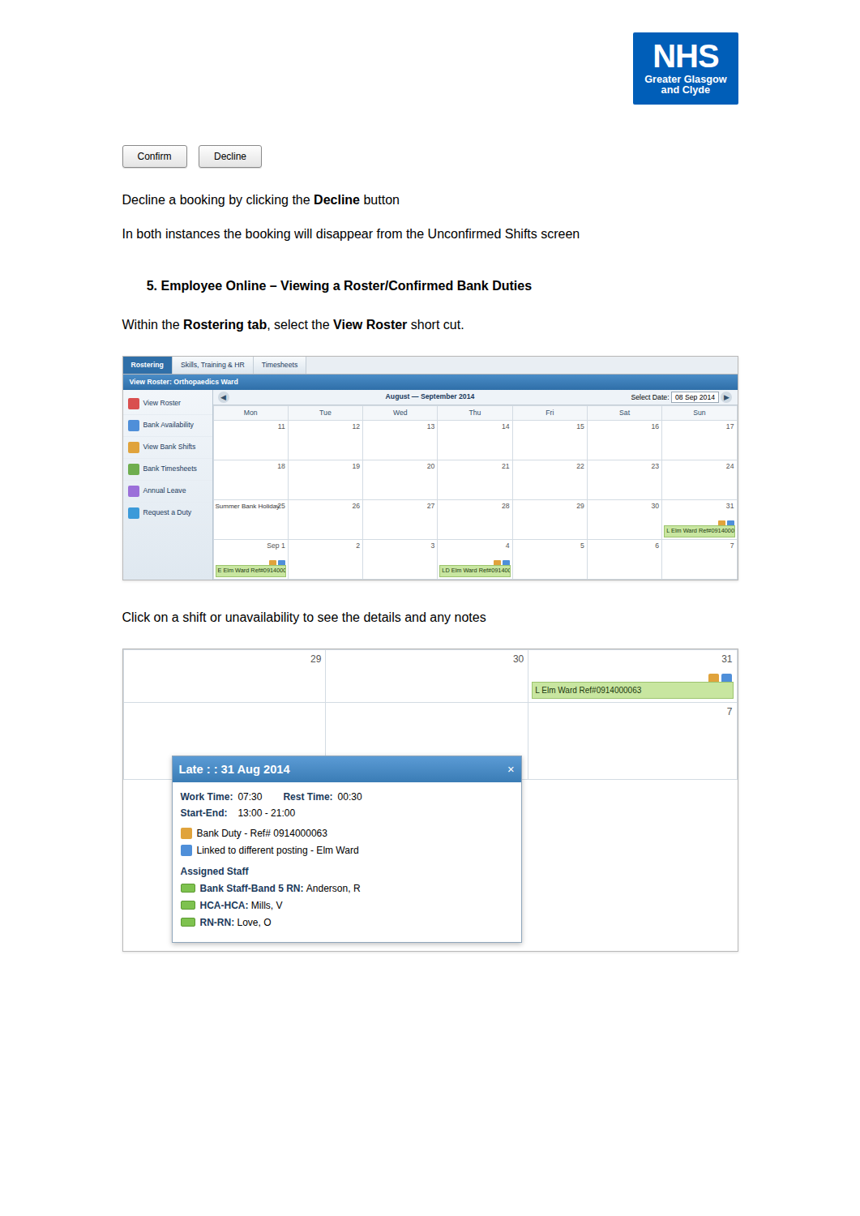NHS Greater Glasgow
and Clyde
Confirm Decline
Decline a booking by clicking the Decline button
In both instances the booking will disappear from the Unconfirmed Shifts screen
Employee Online – Viewing a Roster/Confirmed Bank Duties
Within the Rostering tab, select the View Roster short cut.
Rostering
Skills, Training & HR
Timesheets
View Roster: Orthopaedics Ward
View Roster
Bank Availability
View Bank Shifts
Bank Timesheets
Annual Leave
Request a Duty
◀ August — September 2014 Select Date: 08 Sep 2014 ▶
| Mon | Tue | Wed | Thu | Fri | Sat | Sun |
| --- | --- | --- | --- | --- | --- | --- |
| 11 | 12 | 13 | 14 | 15 | 16 | 17 |
| 18 | 19 | 20 | 21 | 22 | 23 | 24 |
| Summer Bank Holiday 25 | 26 | 27 | 28 | 29 | 30 | 31 L Elm Ward Ref#0914000063 |
| Sep 1 E Elm Ward Ref#0914000044 | 2 | 3 | 4 LD Elm Ward Ref#0914000008 | 5 | 6 | 7 |
Click on a shift or unavailability to see the details and any notes
| 29 | 30 | 31 L Elm Ward Ref#0914000063 |
| | | 7 |
Late : : 31 Aug 2014 ×
| Work Time: | 07:30 | Rest Time: | 00:30 |
| Start-End: | 13:00 - 21:00 |
Bank Duty - Ref# 0914000063
Linked to different posting - Elm Ward
Assigned Staff
Bank Staff-Band 5 RN: Anderson, R
HCA-HCA: Mills, V
RN-RN: Love, O